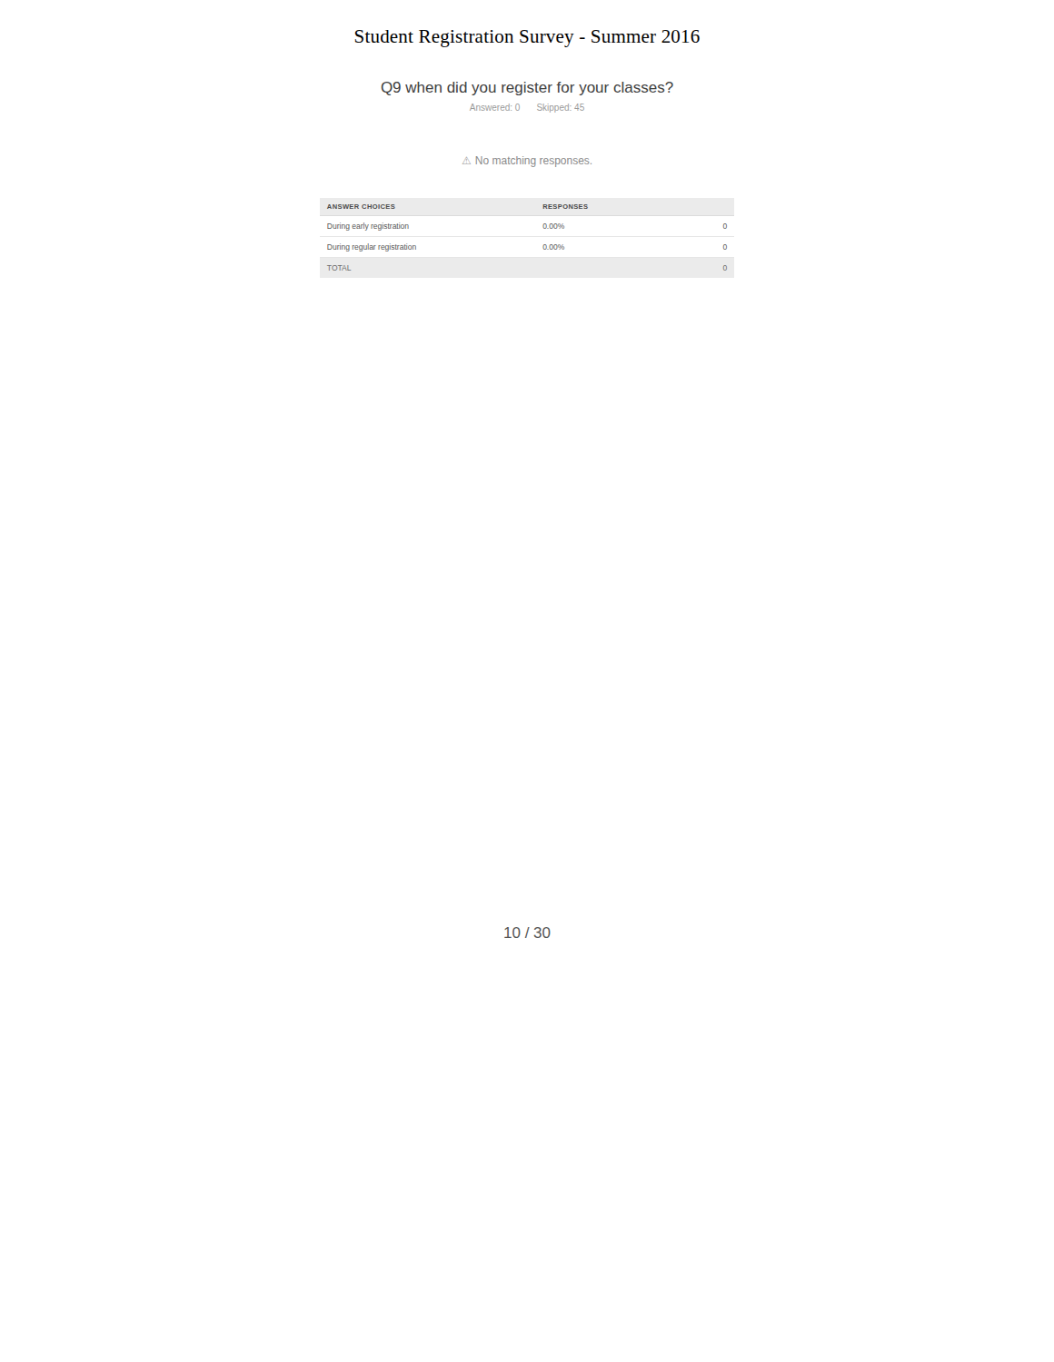Student Registration Survey - Summer 2016
Q9 when did you register for your classes?
Answered: 0 Skipped: 45
⚠No matching responses.
| ANSWER CHOICES | RESPONSES |
| --- | --- |
| During early registration | 0.00% | 0 |
| During regular registration | 0.00% | 0 |
| TOTAL | | 0 |
10 / 30